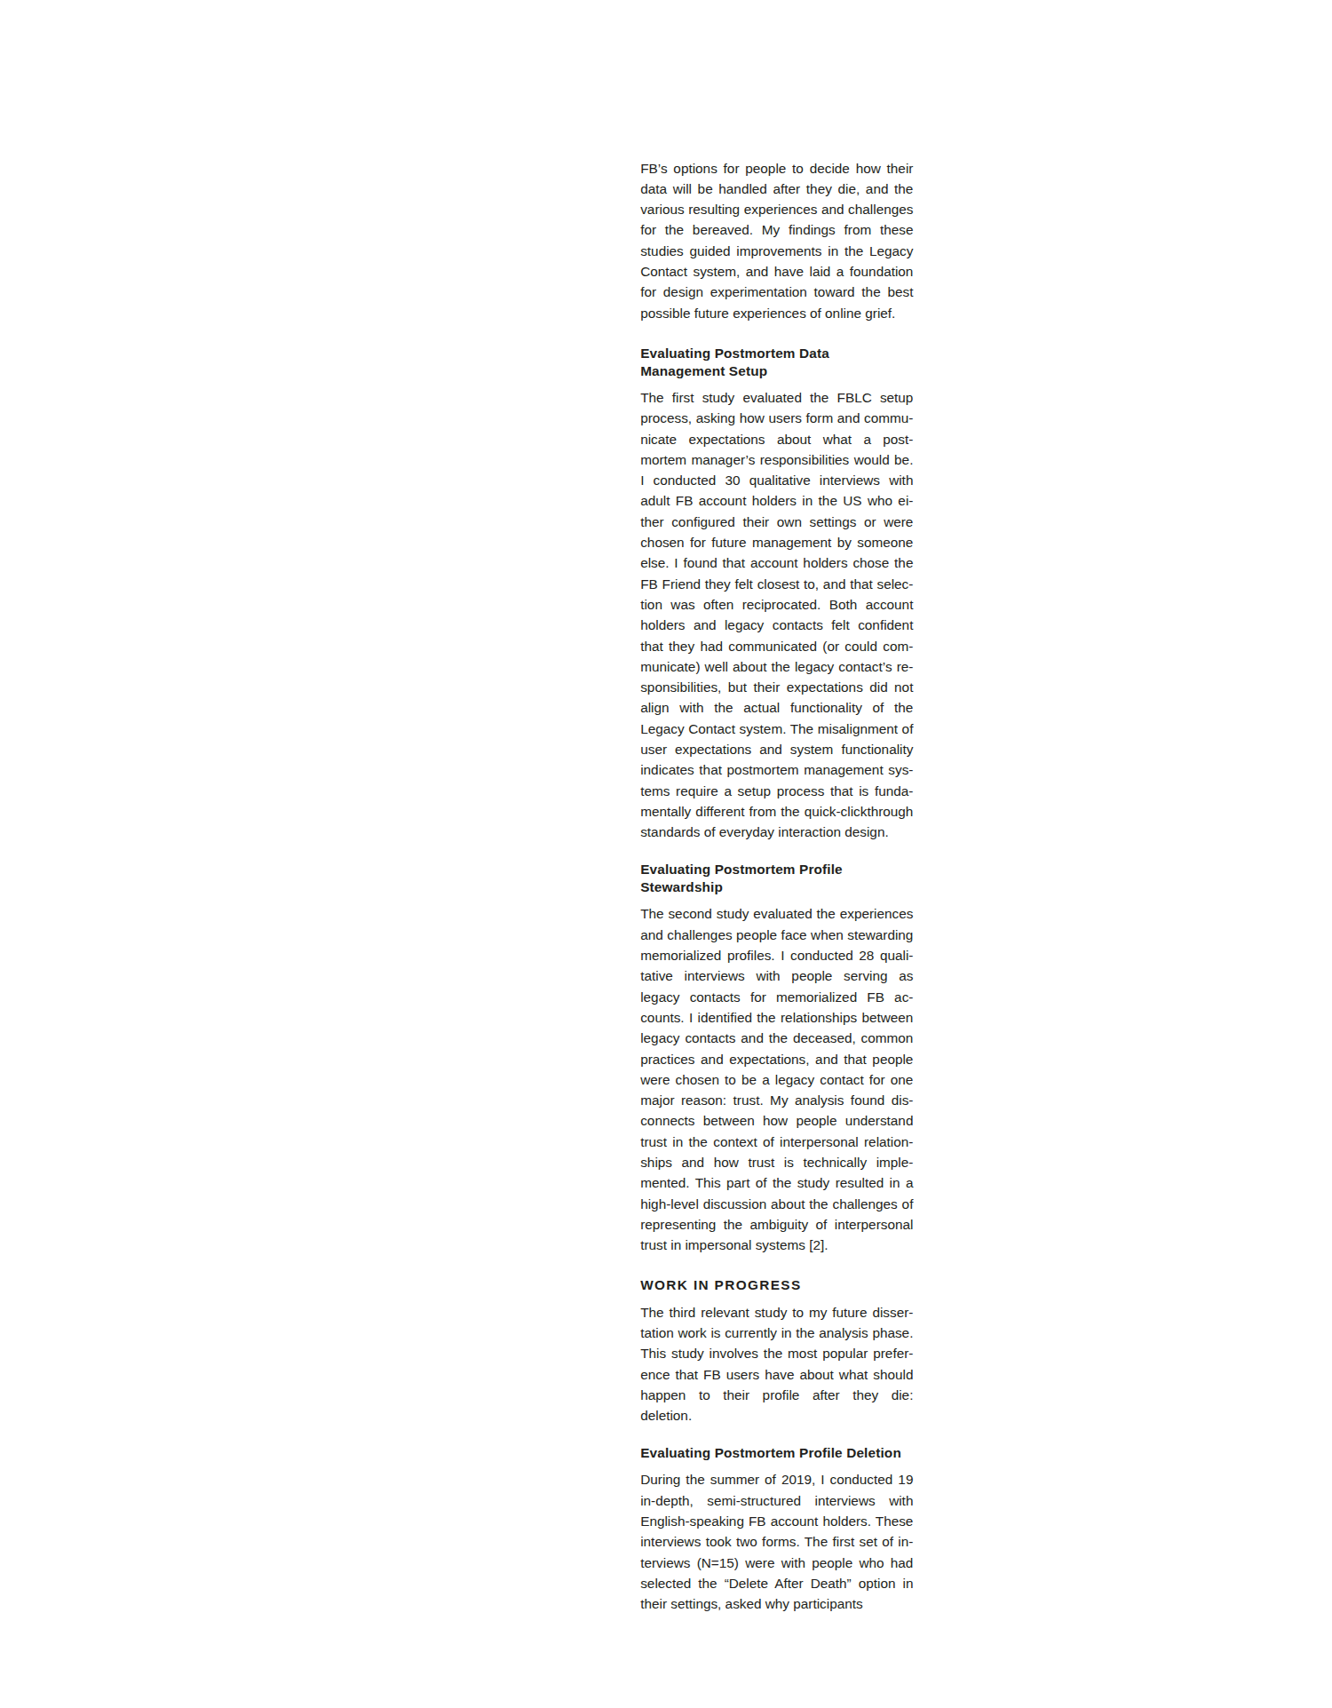FB’s options for people to decide how their data will be handled after they die, and the various resulting experiences and challenges for the bereaved. My findings from these studies guided improvements in the Legacy Contact system, and have laid a foundation for design experimentation toward the best possible future experiences of online grief.
Evaluating Postmortem Data Management Setup
The first study evaluated the FBLC setup process, asking how users form and communicate expectations about what a postmortem manager’s responsibilities would be. I conducted 30 qualitative interviews with adult FB account holders in the US who either configured their own settings or were chosen for future management by someone else. I found that account holders chose the FB Friend they felt closest to, and that selection was often reciprocated. Both account holders and legacy contacts felt confident that they had communicated (or could communicate) well about the legacy contact’s responsibilities, but their expectations did not align with the actual functionality of the Legacy Contact system. The misalignment of user expectations and system functionality indicates that postmortem management systems require a setup process that is fundamentally different from the quick-clickthrough standards of everyday interaction design.
Evaluating Postmortem Profile Stewardship
The second study evaluated the experiences and challenges people face when stewarding memorialized profiles. I conducted 28 qualitative interviews with people serving as legacy contacts for memorialized FB accounts. I identified the relationships between legacy contacts and the deceased, common practices and expectations, and that people were chosen to be a legacy contact for one major reason: trust. My analysis found disconnects between how people understand trust in the context of interpersonal relationships and how trust is technically implemented. This part of the study resulted in a high-level discussion about the challenges of representing the ambiguity of interpersonal trust in impersonal systems [2].
Work in Progress
The third relevant study to my future dissertation work is currently in the analysis phase. This study involves the most popular preference that FB users have about what should happen to their profile after they die: deletion.
Evaluating Postmortem Profile Deletion
During the summer of 2019, I conducted 19 in-depth, semi-structured interviews with English-speaking FB account holders. These interviews took two forms. The first set of interviews (N=15) were with people who had selected the “Delete After Death” option in their settings, asked why participants